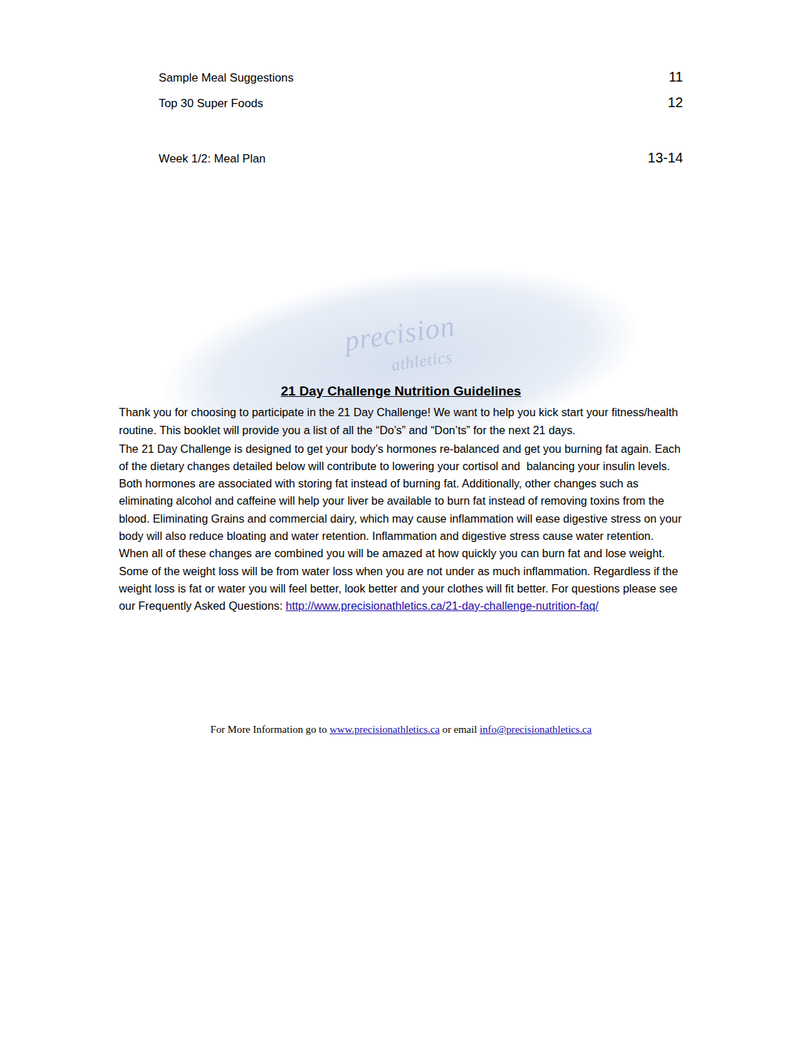Sample Meal Suggestions 11
Top 30 Super Foods 12
Week 1/2: Meal Plan 13-14
precisionathletics
21 Day Challenge Nutrition Guidelines
Thank you for choosing to participate in the 21 Day Challenge! We want to help you kick start your fitness/health routine. This booklet will provide you a list of all the “Do’s” and “Don’ts” for the next 21 days.
The 21 Day Challenge is designed to get your body’s hormones re-balanced and get you burning fat again. Each of the dietary changes detailed below will contribute to lowering your cortisol and balancing your insulin levels. Both hormones are associated with storing fat instead of burning fat. Additionally, other changes such as eliminating alcohol and caffeine will help your liver be available to burn fat instead of removing toxins from the blood. Eliminating Grains and commercial dairy, which may cause inflammation will ease digestive stress on your body will also reduce bloating and water retention. Inflammation and digestive stress cause water retention. When all of these changes are combined you will be amazed at how quickly you can burn fat and lose weight. Some of the weight loss will be from water loss when you are not under as much inflammation. Regardless if the weight loss is fat or water you will feel better, look better and your clothes will fit better. For questions please see our Frequently Asked Questions: http://www.precisionathletics.ca/21-day-challenge-nutrition-faq/
For More Information go to www.precisionathletics.ca or email info@precisionathletics.ca